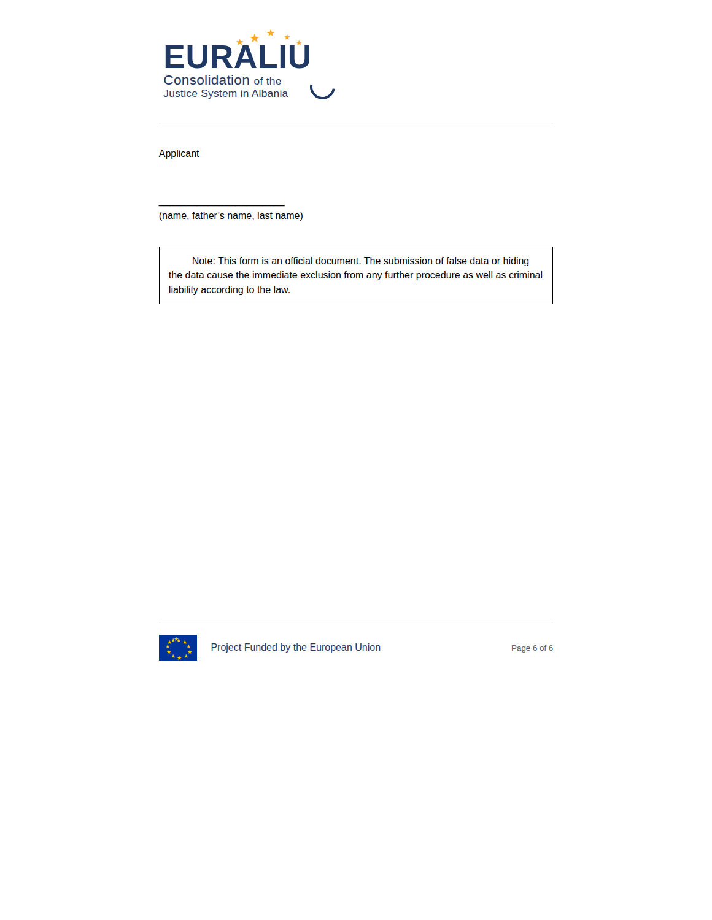★ ★ ★ ★ ★
EURALIU
Consolidation of the
Justice System in Albania
Applicant
_______________________
(name, father’s name, last name)
Note: This form is an official document. The submission of false data or hiding the data cause the immediate exclusion from any further procedure as well as criminal liability according to the law.
★ ★ ★ ★ ★ ★ ★ ★ ★ ★ ★ ★
Project Funded by the European Union
Page 6 of 6